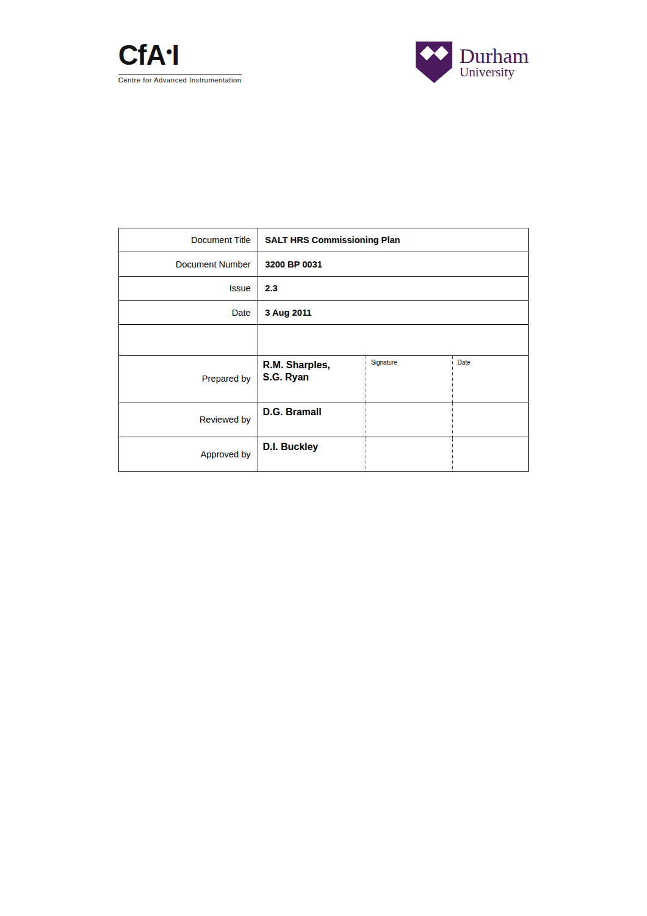CfA●I
Centre for Advanced Instrumentation
Durham University
| Document Title | SALT HRS Commissioning Plan |
| Document Number | 3200 BP 0031 |
| Issue | 2.3 |
| Date | 3 Aug 2011 |
| Prepared by | / R.M. Sharples, S.G. Ryan / Signature / Date / |
| Reviewed by | / D.G. Bramall / / / |
| Approved by | / D.I. Buckley / / / |